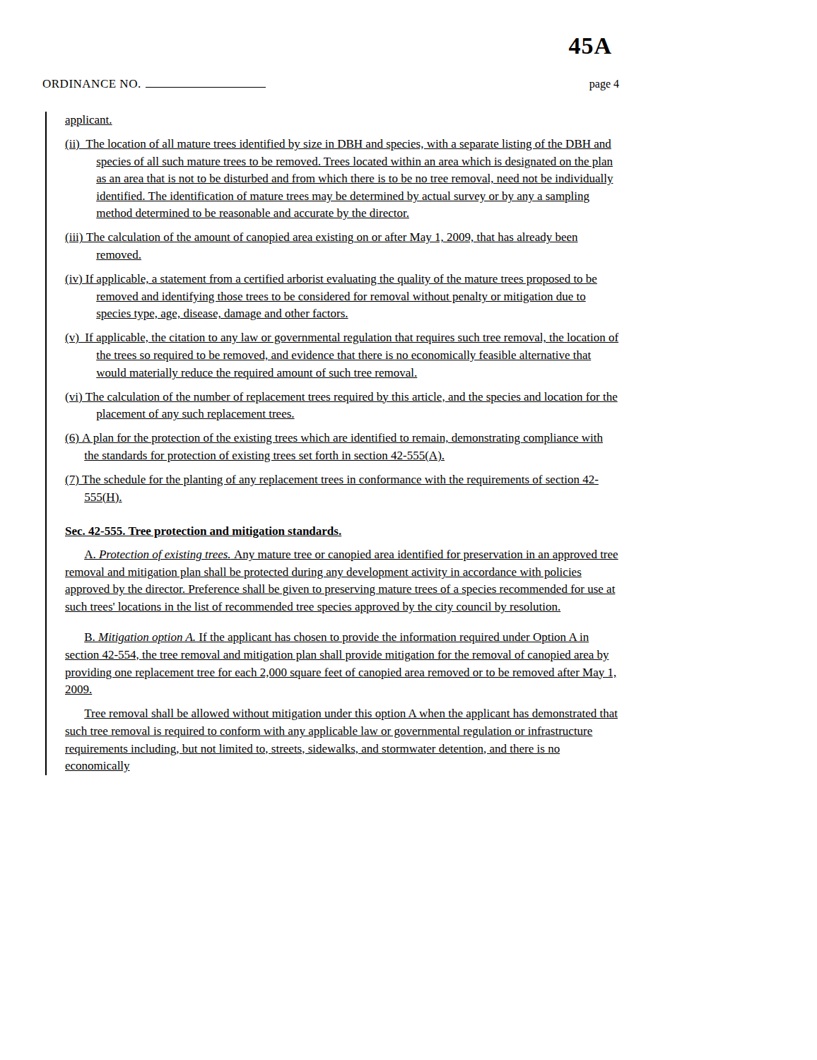45A
ORDINANCE NO.
page 4
applicant.
(ii) The location of all mature trees identified by size in DBH and species, with a separate listing of the DBH and species of all such mature trees to be removed. Trees located within an area which is designated on the plan as an area that is not to be disturbed and from which there is to be no tree removal, need not be individually identified. The identification of mature trees may be determined by actual survey or by any a sampling method determined to be reasonable and accurate by the director.
(iii) The calculation of the amount of canopied area existing on or after May 1, 2009, that has already been removed.
(iv) If applicable, a statement from a certified arborist evaluating the quality of the mature trees proposed to be removed and identifying those trees to be considered for removal without penalty or mitigation due to species type, age, disease, damage and other factors.
(v) If applicable, the citation to any law or governmental regulation that requires such tree removal, the location of the trees so required to be removed, and evidence that there is no economically feasible alternative that would materially reduce the required amount of such tree removal.
(vi) The calculation of the number of replacement trees required by this article, and the species and location for the placement of any such replacement trees.
(6) A plan for the protection of the existing trees which are identified to remain, demonstrating compliance with the standards for protection of existing trees set forth in section 42-555(A).
(7) The schedule for the planting of any replacement trees in conformance with the requirements of section 42-555(H).
Sec. 42-555. Tree protection and mitigation standards.
A. Protection of existing trees. Any mature tree or canopied area identified for preservation in an approved tree removal and mitigation plan shall be protected during any development activity in accordance with policies approved by the director. Preference shall be given to preserving mature trees of a species recommended for use at such trees' locations in the list of recommended tree species approved by the city council by resolution.
B. Mitigation option A. If the applicant has chosen to provide the information required under Option A in section 42-554, the tree removal and mitigation plan shall provide mitigation for the removal of canopied area by providing one replacement tree for each 2,000 square feet of canopied area removed or to be removed after May 1, 2009.
Tree removal shall be allowed without mitigation under this option A when the applicant has demonstrated that such tree removal is required to conform with any applicable law or governmental regulation or infrastructure requirements including, but not limited to, streets, sidewalks, and stormwater detention, and there is no economically